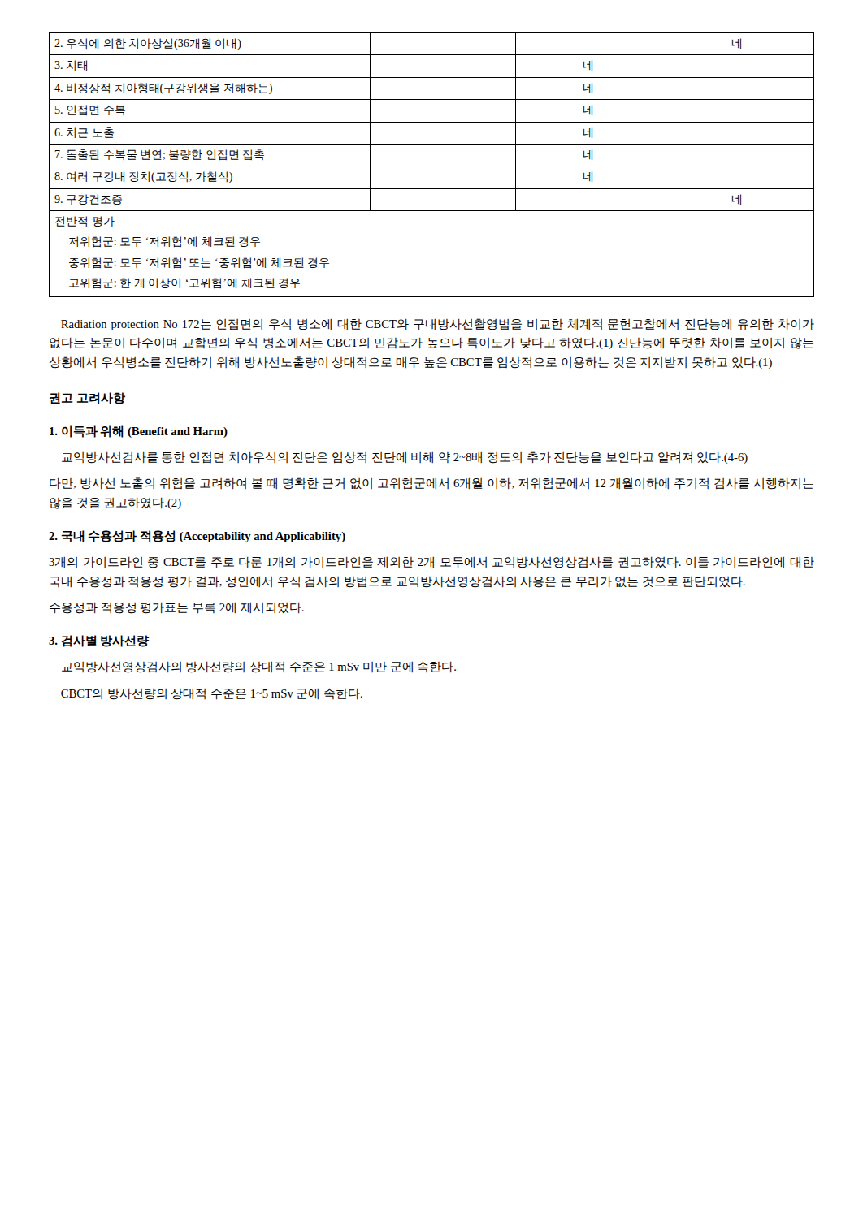| 2. 우식에 의한 치아상실(36개월 이내) | | | 네 |
| 3. 치태 | | 네 | |
| 4. 비정상적 치아형태(구강위생을 저해하는) | | 네 | |
| 5. 인접면 수복 | | 네 | |
| 6. 치근 노출 | | 네 | |
| 7. 돌출된 수복물 변연; 불량한 인접면 접촉 | | 네 | |
| 8. 여러 구강내 장치(고정식, 가철식) | | 네 | |
| 9. 구강건조증 | | | 네 |
| 전반적 평가 저위험군: 모두 ‘저위험’에 체크된 경우 중위험군: 모두 ‘저위험’ 또는 ‘중위험’에 체크된 경우 고위험군: 한 개 이상이 ‘고위험’에 체크된 경우 |
Radiation protection No 172는 인접면의 우식 병소에 대한 CBCT와 구내방사선촬영법을 비교한 체계적 문헌고찰에서 진단능에 유의한 차이가 없다는 논문이 다수이며 교합면의 우식 병소에서는 CBCT의 민감도가 높으나 특이도가 낮다고 하였다.(1) 진단능에 뚜렷한 차이를 보이지 않는 상황에서 우식병소를 진단하기 위해 방사선노출량이 상대적으로 매우 높은 CBCT를 임상적으로 이용하는 것은 지지받지 못하고 있다.(1)
권고 고려사항
1. 이득과 위해 (Benefit and Harm)
교익방사선검사를 통한 인접면 치아우식의 진단은 임상적 진단에 비해 약 2~8배 정도의 추가 진단능을 보인다고 알려져 있다.(4-6)
다만, 방사선 노출의 위험을 고려하여 볼 때 명확한 근거 없이 고위험군에서 6개월 이하, 저위험군에서 12 개월이하에 주기적 검사를 시행하지는 않을 것을 권고하였다.(2)
2. 국내 수용성과 적용성 (Acceptability and Applicability)
3개의 가이드라인 중 CBCT를 주로 다룬 1개의 가이드라인을 제외한 2개 모두에서 교익방사선영상검사를 권고하였다. 이들 가이드라인에 대한 국내 수용성과 적용성 평가 결과, 성인에서 우식 검사의 방법으로 교익방사선영상검사의 사용은 큰 무리가 없는 것으로 판단되었다.
수용성과 적용성 평가표는 부록 2에 제시되었다.
3. 검사별 방사선량
교익방사선영상검사의 방사선량의 상대적 수준은 1 mSv 미만 군에 속한다.
CBCT의 방사선량의 상대적 수준은 1~5 mSv 군에 속한다.